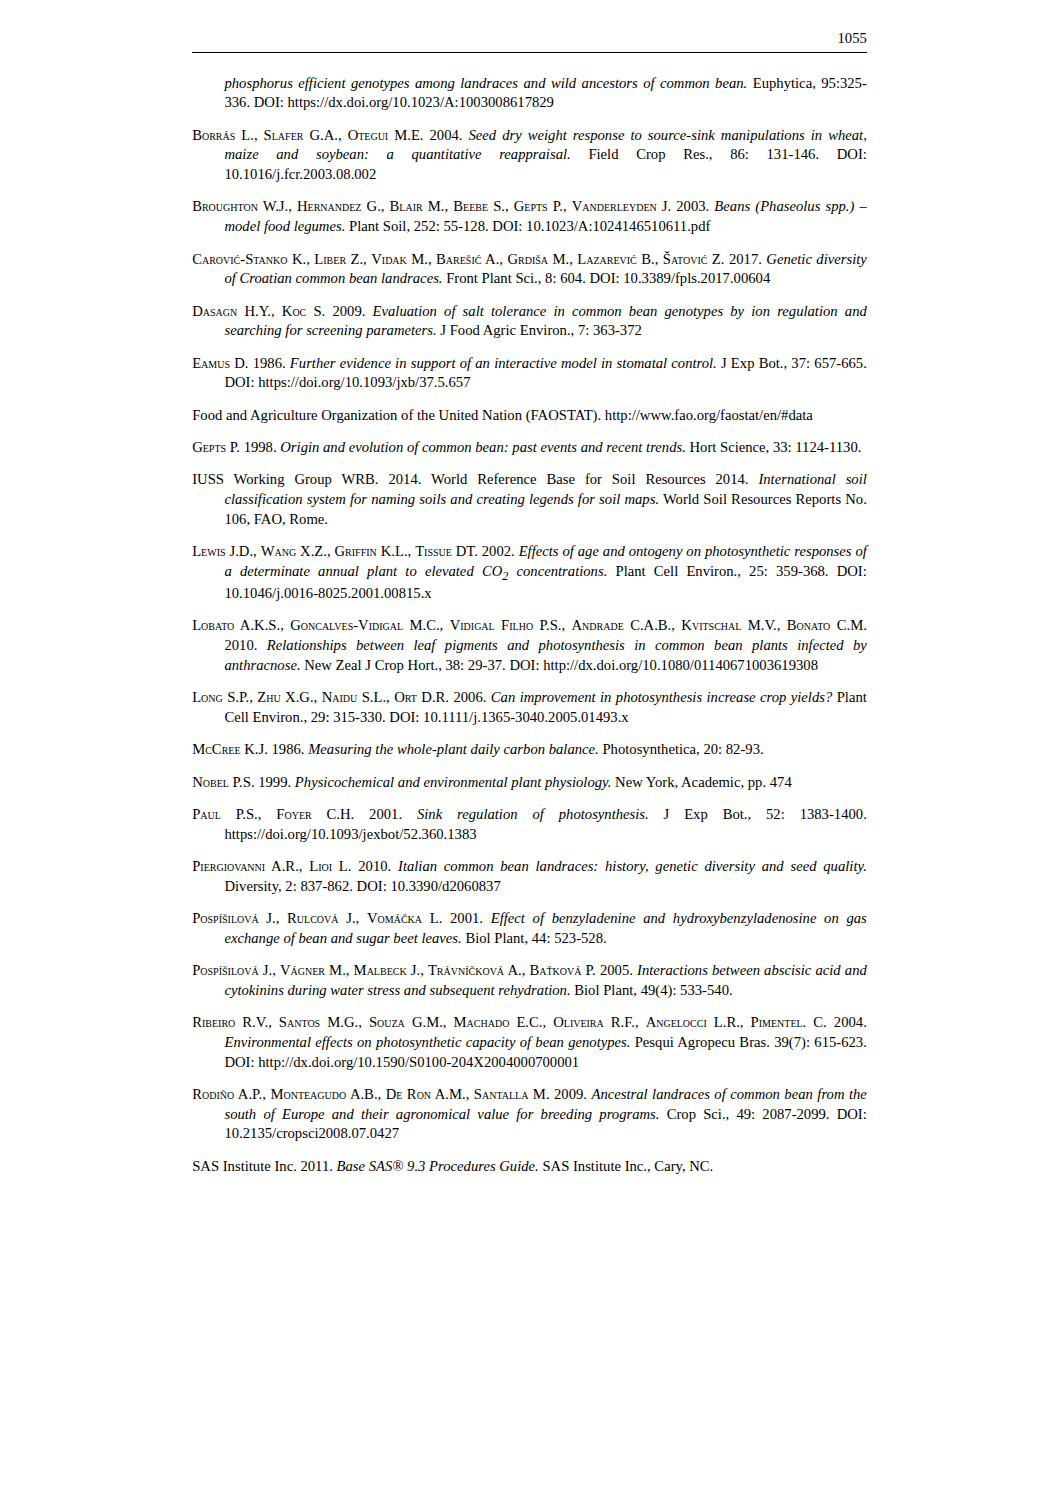1055
phosphorus efficient genotypes among landraces and wild ancestors of common bean. Euphytica, 95:325-336. DOI: https://dx.doi.org/10.1023/A:1003008617829
Borrás L., Slafer G.A., Otegui M.E. 2004. Seed dry weight response to source-sink manipulations in wheat, maize and soybean: a quantitative reappraisal. Field Crop Res., 86: 131-146. DOI: 10.1016/j.fcr.2003.08.002
Broughton W.J., Hernandez G., Blair M., Beebe S., Gepts P., Vanderleyden J. 2003. Beans (Phaseolus spp.) – model food legumes. Plant Soil, 252: 55-128. DOI: 10.1023/A:1024146510611.pdf
Carović-Stanko K., Liber Z., Vidak M., Barešić A., Grdiša M., Lazarević B., Šatović Z. 2017. Genetic diversity of Croatian common bean landraces. Front Plant Sci., 8: 604. DOI: 10.3389/fpls.2017.00604
Dasagn H.Y., Koc S. 2009. Evaluation of salt tolerance in common bean genotypes by ion regulation and searching for screening parameters. J Food Agric Environ., 7: 363-372
Eamus D. 1986. Further evidence in support of an interactive model in stomatal control. J Exp Bot., 37: 657-665. DOI: https://doi.org/10.1093/jxb/37.5.657
Food and Agriculture Organization of the United Nation (FAOSTAT). http://www.fao.org/faostat/en/#data
Gepts P. 1998. Origin and evolution of common bean: past events and recent trends. Hort Science, 33: 1124-1130.
IUSS Working Group WRB. 2014. World Reference Base for Soil Resources 2014. International soil classification system for naming soils and creating legends for soil maps. World Soil Resources Reports No. 106, FAO, Rome.
Lewis J.D., Wang X.Z., Griffin K.L., Tissue DT. 2002. Effects of age and ontogeny on photosynthetic responses of a determinate annual plant to elevated CO2 concentrations. Plant Cell Environ., 25: 359-368. DOI: 10.1046/j.0016-8025.2001.00815.x
Lobato A.K.S., Goncalves-Vidigal M.C., Vidigal Filho P.S., Andrade C.A.B., Kvitschal M.V., Bonato C.M. 2010. Relationships between leaf pigments and photosynthesis in common bean plants infected by anthracnose. New Zeal J Crop Hort., 38: 29-37. DOI: http://dx.doi.org/10.1080/01140671003619308
Long S.P., Zhu X.G., Naidu S.L., Ort D.R. 2006. Can improvement in photosynthesis increase crop yields? Plant Cell Environ., 29: 315-330. DOI: 10.1111/j.1365-3040.2005.01493.x
McCree K.J. 1986. Measuring the whole-plant daily carbon balance. Photosynthetica, 20: 82-93.
Nobel P.S. 1999. Physicochemical and environmental plant physiology. New York, Academic, pp. 474
Paul P.S., Foyer C.H. 2001. Sink regulation of photosynthesis. J Exp Bot., 52: 1383-1400. https://doi.org/10.1093/jexbot/52.360.1383
Piergiovanni A.R., Lioi L. 2010. Italian common bean landraces: history, genetic diversity and seed quality. Diversity, 2: 837-862. DOI: 10.3390/d2060837
Pospíšilová J., Rulcová J., Vomáčka L. 2001. Effect of benzyladenine and hydroxybenzyladenosine on gas exchange of bean and sugar beet leaves. Biol Plant, 44: 523-528.
Pospíšilová J., Vágner M., Malbeck J., Trávníčková A., Baťková P. 2005. Interactions between abscisic acid and cytokinins during water stress and subsequent rehydration. Biol Plant, 49(4): 533-540.
Ribeiro R.V., Santos M.G., Souza G.M., Machado E.C., Oliveira R.F., Angelocci L.R., Pimentel. C. 2004. Environmental effects on photosynthetic capacity of bean genotypes. Pesqui Agropecu Bras. 39(7): 615-623. DOI: http://dx.doi.org/10.1590/S0100-204X2004000700001
Rodiño A.P., Monteagudo A.B., De Ron A.M., Santalla M. 2009. Ancestral landraces of common bean from the south of Europe and their agronomical value for breeding programs. Crop Sci., 49: 2087-2099. DOI: 10.2135/cropsci2008.07.0427
SAS Institute Inc. 2011. Base SAS® 9.3 Procedures Guide. SAS Institute Inc., Cary, NC.